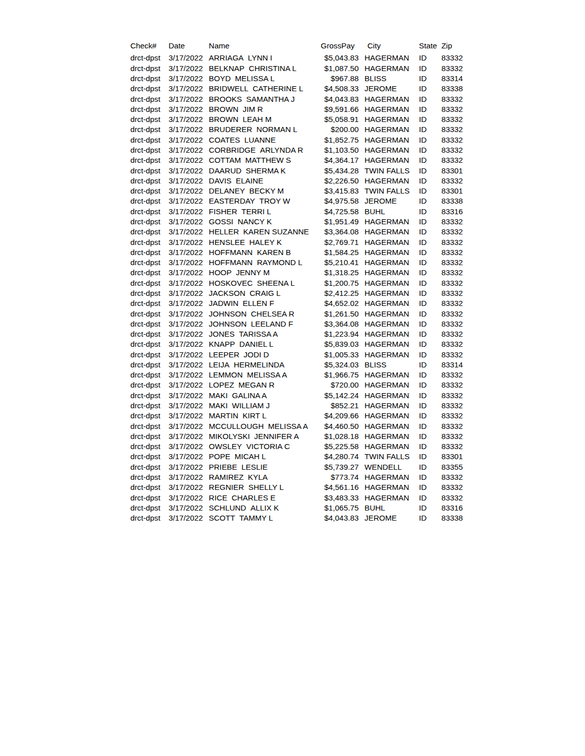| Check# | Date | Name | GrossPay | City | State | Zip |
| --- | --- | --- | --- | --- | --- | --- |
| drct-dpst | 3/17/2022 | ARRIAGA LYNN I | $5,043.83 | HAGERMAN | ID | 83332 |
| drct-dpst | 3/17/2022 | BELKNAP CHRISTINA L | $1,087.50 | HAGERMAN | ID | 83332 |
| drct-dpst | 3/17/2022 | BOYD MELISSA L | $967.88 | BLISS | ID | 83314 |
| drct-dpst | 3/17/2022 | BRIDWELL CATHERINE L | $4,508.33 | JEROME | ID | 83338 |
| drct-dpst | 3/17/2022 | BROOKS SAMANTHA J | $4,043.83 | HAGERMAN | ID | 83332 |
| drct-dpst | 3/17/2022 | BROWN JIM R | $9,591.66 | HAGERMAN | ID | 83332 |
| drct-dpst | 3/17/2022 | BROWN LEAH M | $5,058.91 | HAGERMAN | ID | 83332 |
| drct-dpst | 3/17/2022 | BRUDERER NORMAN L | $200.00 | HAGERMAN | ID | 83332 |
| drct-dpst | 3/17/2022 | COATES LUANNE | $1,852.75 | HAGERMAN | ID | 83332 |
| drct-dpst | 3/17/2022 | CORBRIDGE ARLYNDA R | $1,103.50 | HAGERMAN | ID | 83332 |
| drct-dpst | 3/17/2022 | COTTAM MATTHEW S | $4,364.17 | HAGERMAN | ID | 83332 |
| drct-dpst | 3/17/2022 | DAARUD SHERMA K | $5,434.28 | TWIN FALLS | ID | 83301 |
| drct-dpst | 3/17/2022 | DAVIS ELAINE | $2,226.50 | HAGERMAN | ID | 83332 |
| drct-dpst | 3/17/2022 | DELANEY BECKY M | $3,415.83 | TWIN FALLS | ID | 83301 |
| drct-dpst | 3/17/2022 | EASTERDAY TROY W | $4,975.58 | JEROME | ID | 83338 |
| drct-dpst | 3/17/2022 | FISHER TERRI L | $4,725.58 | BUHL | ID | 83316 |
| drct-dpst | 3/17/2022 | GOSSI NANCY K | $1,951.49 | HAGERMAN | ID | 83332 |
| drct-dpst | 3/17/2022 | HELLER KAREN SUZANNE | $3,364.08 | HAGERMAN | ID | 83332 |
| drct-dpst | 3/17/2022 | HENSLEE HALEY K | $2,769.71 | HAGERMAN | ID | 83332 |
| drct-dpst | 3/17/2022 | HOFFMANN KAREN B | $1,584.25 | HAGERMAN | ID | 83332 |
| drct-dpst | 3/17/2022 | HOFFMANN RAYMOND L | $5,210.41 | HAGERMAN | ID | 83332 |
| drct-dpst | 3/17/2022 | HOOP JENNY M | $1,318.25 | HAGERMAN | ID | 83332 |
| drct-dpst | 3/17/2022 | HOSKOVEC SHEENA L | $1,200.75 | HAGERMAN | ID | 83332 |
| drct-dpst | 3/17/2022 | JACKSON CRAIG L | $2,412.25 | HAGERMAN | ID | 83332 |
| drct-dpst | 3/17/2022 | JADWIN ELLEN F | $4,652.02 | HAGERMAN | ID | 83332 |
| drct-dpst | 3/17/2022 | JOHNSON CHELSEA R | $1,261.50 | HAGERMAN | ID | 83332 |
| drct-dpst | 3/17/2022 | JOHNSON LEELAND F | $3,364.08 | HAGERMAN | ID | 83332 |
| drct-dpst | 3/17/2022 | JONES TARISSA A | $1,223.94 | HAGERMAN | ID | 83332 |
| drct-dpst | 3/17/2022 | KNAPP DANIEL L | $5,839.03 | HAGERMAN | ID | 83332 |
| drct-dpst | 3/17/2022 | LEEPER JODI D | $1,005.33 | HAGERMAN | ID | 83332 |
| drct-dpst | 3/17/2022 | LEIJA HERMELINDA | $5,324.03 | BLISS | ID | 83314 |
| drct-dpst | 3/17/2022 | LEMMON MELISSA A | $1,966.75 | HAGERMAN | ID | 83332 |
| drct-dpst | 3/17/2022 | LOPEZ MEGAN R | $720.00 | HAGERMAN | ID | 83332 |
| drct-dpst | 3/17/2022 | MAKI GALINA A | $5,142.24 | HAGERMAN | ID | 83332 |
| drct-dpst | 3/17/2022 | MAKI WILLIAM J | $852.21 | HAGERMAN | ID | 83332 |
| drct-dpst | 3/17/2022 | MARTIN KIRT L | $4,209.66 | HAGERMAN | ID | 83332 |
| drct-dpst | 3/17/2022 | MCCULLOUGH MELISSA A | $4,460.50 | HAGERMAN | ID | 83332 |
| drct-dpst | 3/17/2022 | MIKOLYSKI JENNIFER A | $1,028.18 | HAGERMAN | ID | 83332 |
| drct-dpst | 3/17/2022 | OWSLEY VICTORIA C | $5,225.58 | HAGERMAN | ID | 83332 |
| drct-dpst | 3/17/2022 | POPE MICAH L | $4,280.74 | TWIN FALLS | ID | 83301 |
| drct-dpst | 3/17/2022 | PRIEBE LESLIE | $5,739.27 | WENDELL | ID | 83355 |
| drct-dpst | 3/17/2022 | RAMIREZ KYLA | $773.74 | HAGERMAN | ID | 83332 |
| drct-dpst | 3/17/2022 | REGNIER SHELLY L | $4,561.16 | HAGERMAN | ID | 83332 |
| drct-dpst | 3/17/2022 | RICE CHARLES E | $3,483.33 | HAGERMAN | ID | 83332 |
| drct-dpst | 3/17/2022 | SCHLUND ALLIX K | $1,065.75 | BUHL | ID | 83316 |
| drct-dpst | 3/17/2022 | SCOTT TAMMY L | $4,043.83 | JEROME | ID | 83338 |